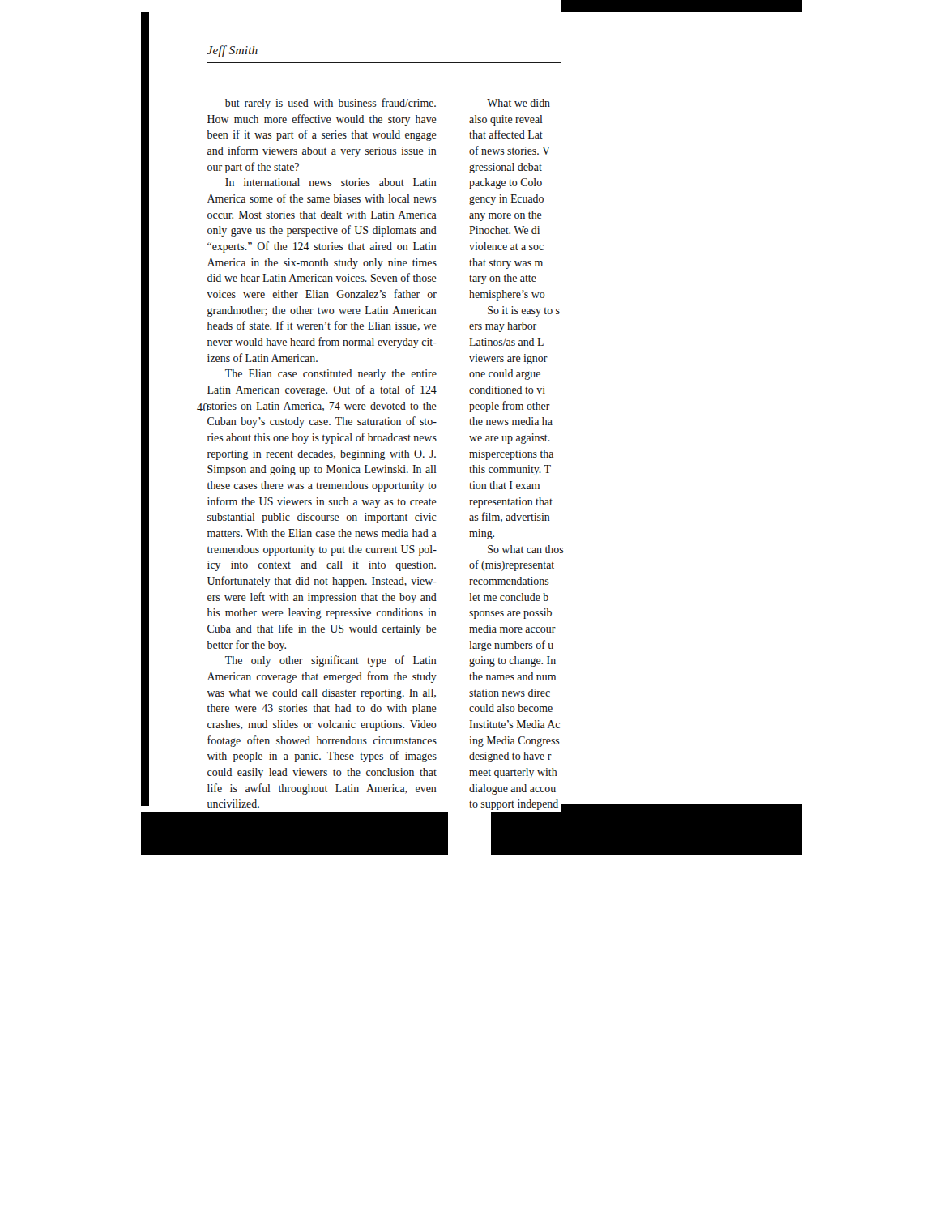Jeff Smith
40
but rarely is used with business fraud/crime. How much more effective would the story have been if it was part of a series that would engage and inform viewers about a very serious issue in our part of the state?
In international news stories about Latin America some of the same biases with local news occur. Most stories that dealt with Latin America only gave us the perspective of US diplomats and “experts.” Of the 124 stories that aired on Latin America in the six-month study only nine times did we hear Latin American voices. Seven of those voices were either Elian Gonzalez’s father or grandmother; the other two were Latin American heads of state. If it weren’t for the Elian issue, we never would have heard from normal everyday citizens of Latin American.
The Elian case constituted nearly the entire Latin American coverage. Out of a total of 124 stories on Latin America, 74 were devoted to the Cuban boy’s custody case. The saturation of stories about this one boy is typical of broadcast news reporting in recent decades, beginning with O. J. Simpson and going up to Monica Lewinski. In all these cases there was a tremendous opportunity to inform the US viewers in such a way as to create substantial public discourse on important civic matters. With the Elian case the news media had a tremendous opportunity to put the current US policy into context and call it into question. Unfortunately that did not happen. Instead, viewers were left with an impression that the boy and his mother were leaving repressive conditions in Cuba and that life in the US would certainly be better for the boy.
The only other significant type of Latin American coverage that emerged from the study was what we could call disaster reporting. In all, there were 43 stories that had to do with plane crashes, mud slides or volcanic eruptions. Video footage often showed horrendous circumstances with people in a panic. These types of images could easily lead viewers to the conclusion that life is awful throughout Latin America, even uncivilized.
What we didn
also quite reveal
that affected Lat
of news stories. V
gressional debat
package to Colo
gency in Ecuado
any more on the
Pinochet. We di
violence at a soc
that story was m
tary on the atte
hemisphere’s wo
So it is easy to s
ers may harbor
Latinos/as and L
viewers are ignor
one could argue
conditioned to vi
people from other
the news media ha
we are up against.
misperceptions tha
this community. T
tion that I exam
representation that
as film, advertisin
ming.
So what can thos
of (mis)representat
recommendations
let me conclude b
sponses are possib
media more accour
large numbers of u
going to change. In
the names and num
station news direc
could also become
Institute’s Media Ac
ing Media Congress
designed to have r
meet quarterly with
dialogue and accou
to support independ